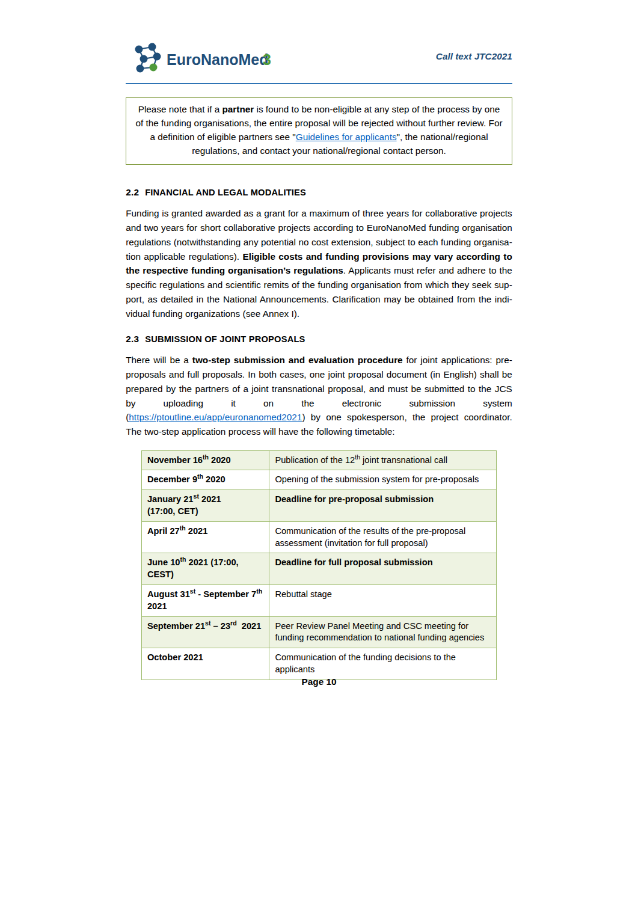EuroNanoMed 3
Call text JTC2021
Please note that if a partner is found to be non-eligible at any step of the process by one of the funding organisations, the entire proposal will be rejected without further review. For a definition of eligible partners see "Guidelines for applicants", the national/regional regulations, and contact your national/regional contact person.
2.2 FINANCIAL AND LEGAL MODALITIES
Funding is granted awarded as a grant for a maximum of three years for collaborative projects and two years for short collaborative projects according to EuroNanoMed funding organisation regulations (notwithstanding any potential no cost extension, subject to each funding organisation applicable regulations). Eligible costs and funding provisions may vary according to the respective funding organisation’s regulations. Applicants must refer and adhere to the specific regulations and scientific remits of the funding organisation from which they seek support, as detailed in the National Announcements. Clarification may be obtained from the individual funding organizations (see Annex I).
2.3 SUBMISSION OF JOINT PROPOSALS
There will be a two-step submission and evaluation procedure for joint applications: pre-proposals and full proposals. In both cases, one joint proposal document (in English) shall be prepared by the partners of a joint transnational proposal, and must be submitted to the JCS by uploading it on the electronic submission system (https://ptoutline.eu/app/euronanomed2021) by one spokesperson, the project coordinator. The two-step application process will have the following timetable:
| November 16 th 2020 | Publication of the 12 th joint transnational call |
| December 9 th 2020 | Opening of the submission system for pre-proposals |
| January 21 st 2021 (17:00, CET) | Deadline for pre-proposal submission |
| April 27 th 2021 | Communication of the results of the pre-proposal assessment (invitation for full proposal) |
| June 10 th 2021 (17:00, CEST) | Deadline for full proposal submission |
| August 31 st - September 7 th 2021 | Rebuttal stage |
| September 21 st – 23 rd 2021 | Peer Review Panel Meeting and CSC meeting for funding recommendation to national funding agencies |
| October 2021 | Communication of the funding decisions to the applicants |
Page 10